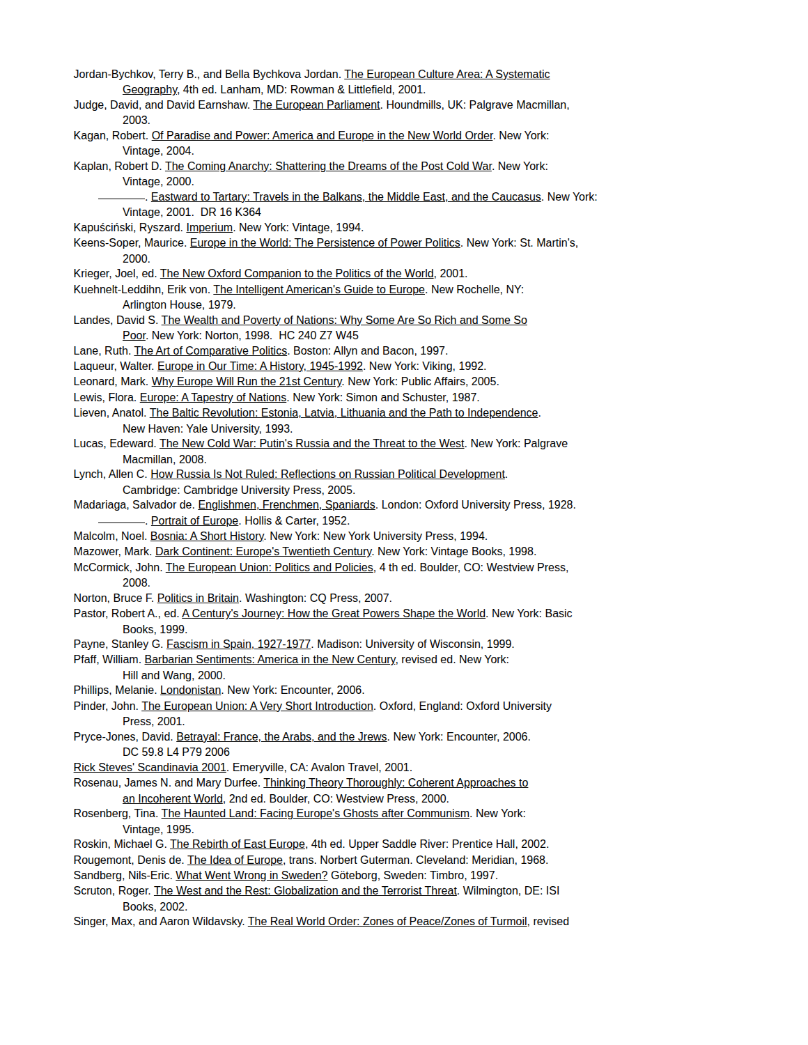Jordan-Bychkov, Terry B., and Bella Bychkova Jordan. The European Culture Area: A Systematic
Geography, 4th ed. Lanham, MD: Rowman & Littlefield, 2001.
Judge, David, and David Earnshaw. The European Parliament. Houndmills, UK: Palgrave Macmillan,
2003.
Kagan, Robert. Of Paradise and Power: America and Europe in the New World Order. New York:
Vintage, 2004.
Kaplan, Robert D. The Coming Anarchy: Shattering the Dreams of the Post Cold War. New York:
Vintage, 2000.
. Eastward to Tartary: Travels in the Balkans, the Middle East, and the Caucasus. New York:
Vintage, 2001. DR 16 K364
Kapuściński, Ryszard. Imperium. New York: Vintage, 1994.
Keens-Soper, Maurice. Europe in the World: The Persistence of Power Politics. New York: St. Martin's,
2000.
Krieger, Joel, ed. The New Oxford Companion to the Politics of the World, 2001.
Kuehnelt-Leddihn, Erik von. The Intelligent American's Guide to Europe. New Rochelle, NY:
Arlington House, 1979.
Landes, David S. The Wealth and Poverty of Nations: Why Some Are So Rich and Some So
Poor. New York: Norton, 1998. HC 240 Z7 W45
Lane, Ruth. The Art of Comparative Politics. Boston: Allyn and Bacon, 1997.
Laqueur, Walter. Europe in Our Time: A History, 1945-1992. New York: Viking, 1992.
Leonard, Mark. Why Europe Will Run the 21st Century. New York: Public Affairs, 2005.
Lewis, Flora. Europe: A Tapestry of Nations. New York: Simon and Schuster, 1987.
Lieven, Anatol. The Baltic Revolution: Estonia, Latvia, Lithuania and the Path to Independence.
New Haven: Yale University, 1993.
Lucas, Edeward. The New Cold War: Putin's Russia and the Threat to the West. New York: Palgrave
Macmillan, 2008.
Lynch, Allen C. How Russia Is Not Ruled: Reflections on Russian Political Development.
Cambridge: Cambridge University Press, 2005.
Madariaga, Salvador de. Englishmen, Frenchmen, Spaniards. London: Oxford University Press, 1928.
. Portrait of Europe. Hollis & Carter, 1952.
Malcolm, Noel. Bosnia: A Short History. New York: New York University Press, 1994.
Mazower, Mark. Dark Continent: Europe's Twentieth Century. New York: Vintage Books, 1998.
McCormick, John. The European Union: Politics and Policies, 4 th ed. Boulder, CO: Westview Press,
2008.
Norton, Bruce F. Politics in Britain. Washington: CQ Press, 2007.
Pastor, Robert A., ed. A Century's Journey: How the Great Powers Shape the World. New York: Basic
Books, 1999.
Payne, Stanley G. Fascism in Spain, 1927-1977. Madison: University of Wisconsin, 1999.
Pfaff, William. Barbarian Sentiments: America in the New Century, revised ed. New York:
Hill and Wang, 2000.
Phillips, Melanie. Londonistan. New York: Encounter, 2006.
Pinder, John. The European Union: A Very Short Introduction. Oxford, England: Oxford University
Press, 2001.
Pryce-Jones, David. Betrayal: France, the Arabs, and the Jrews. New York: Encounter, 2006.
DC 59.8 L4 P79 2006
Rick Steves' Scandinavia 2001. Emeryville, CA: Avalon Travel, 2001.
Rosenau, James N. and Mary Durfee. Thinking Theory Thoroughly: Coherent Approaches to
an Incoherent World, 2nd ed. Boulder, CO: Westview Press, 2000.
Rosenberg, Tina. The Haunted Land: Facing Europe's Ghosts after Communism. New York:
Vintage, 1995.
Roskin, Michael G. The Rebirth of East Europe, 4th ed. Upper Saddle River: Prentice Hall, 2002.
Rougemont, Denis de. The Idea of Europe, trans. Norbert Guterman. Cleveland: Meridian, 1968.
Sandberg, Nils-Eric. What Went Wrong in Sweden? Göteborg, Sweden: Timbro, 1997.
Scruton, Roger. The West and the Rest: Globalization and the Terrorist Threat. Wilmington, DE: ISI
Books, 2002.
Singer, Max, and Aaron Wildavsky. The Real World Order: Zones of Peace/Zones of Turmoil, revised